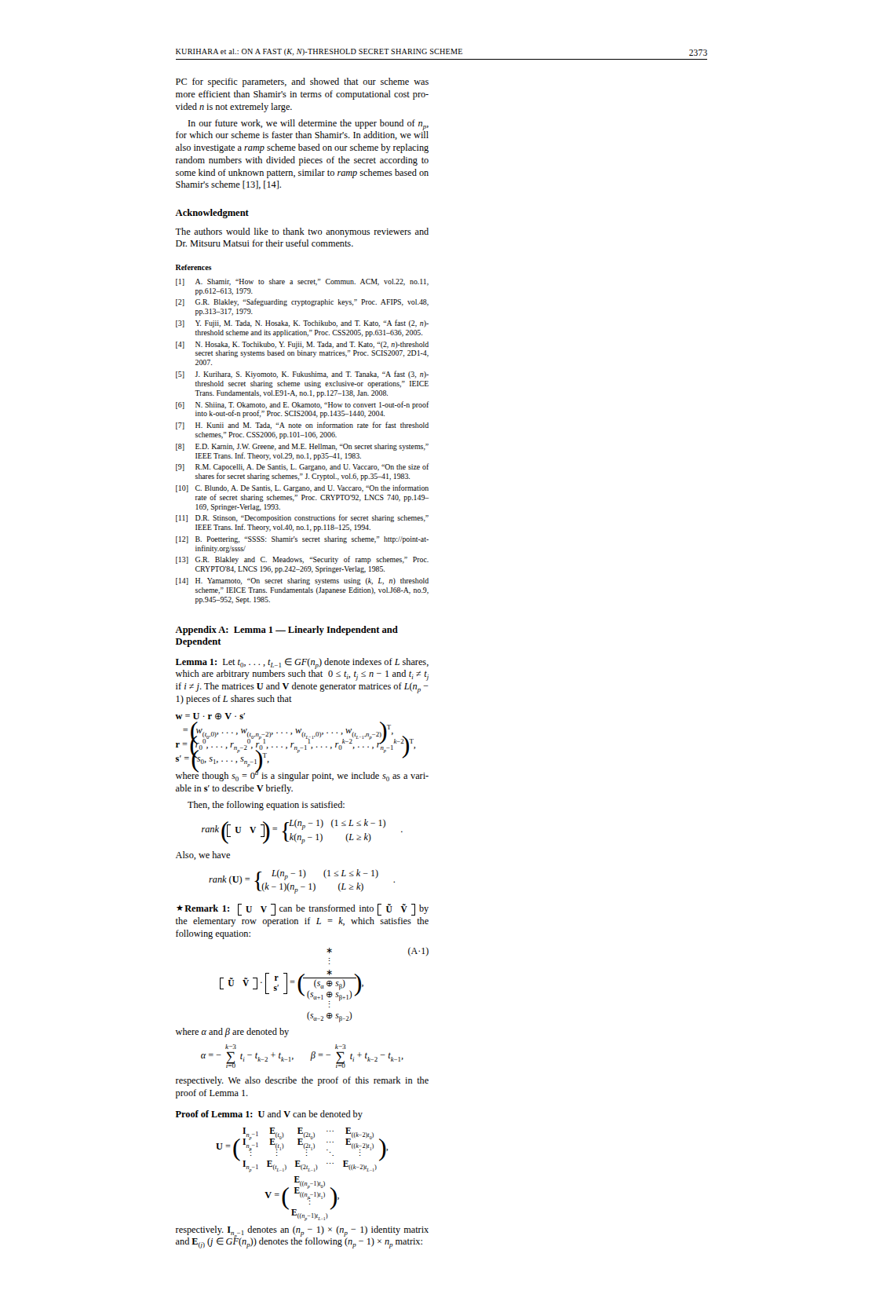KURIHARA et al.: ON A FAST (K, N)-THRESHOLD SECRET SHARING SCHEME 2373
PC for specific parameters, and showed that our scheme was more efficient than Shamir's in terms of computational cost provided n is not extremely large.
In our future work, we will determine the upper bound of np, for which our scheme is faster than Shamir's. In addition, we will also investigate a ramp scheme based on our scheme by replacing random numbers with divided pieces of the secret according to some kind of unknown pattern, similar to ramp schemes based on Shamir's scheme [13], [14].
Acknowledgment
The authors would like to thank two anonymous reviewers and Dr. Mitsuru Matsui for their useful comments.
References
[1] A. Shamir, “How to share a secret,” Commun. ACM, vol.22, no.11, pp.612–613, 1979.
[2] G.R. Blakley, “Safeguarding cryptographic keys,” Proc. AFIPS, vol.48, pp.313–317, 1979.
[3] Y. Fujii, M. Tada, N. Hosaka, K. Tochikubo, and T. Kato, “A fast (2, n)-threshold scheme and its application,” Proc. CSS2005, pp.631–636, 2005.
[4] N. Hosaka, K. Tochikubo, Y. Fujii, M. Tada, and T. Kato, “(2, n)-threshold secret sharing systems based on binary matrices,” Proc. SCIS2007, 2D1-4, 2007.
[5] J. Kurihara, S. Kiyomoto, K. Fukushima, and T. Tanaka, “A fast (3, n)-threshold secret sharing scheme using exclusive-or operations,” IEICE Trans. Fundamentals, vol.E91-A, no.1, pp.127–138, Jan. 2008.
[6] N. Shiina, T. Okamoto, and E. Okamoto, “How to convert 1-out-of-n proof into k-out-of-n proof,” Proc. SCIS2004, pp.1435–1440, 2004.
[7] H. Kunii and M. Tada, “A note on information rate for fast threshold schemes,” Proc. CSS2006, pp.101–106, 2006.
[8] E.D. Karnin, J.W. Greene, and M.E. Hellman, “On secret sharing systems,” IEEE Trans. Inf. Theory, vol.29, no.1, pp35–41, 1983.
[9] R.M. Capocelli, A. De Santis, L. Gargano, and U. Vaccaro, “On the size of shares for secret sharing schemes,” J. Cryptol., vol.6, pp.35–41, 1983.
[10] C. Blundo, A. De Santis, L. Gargano, and U. Vaccaro, “On the information rate of secret sharing schemes,” Proc. CRYPTO'92, LNCS 740, pp.149–169, Springer-Verlag, 1993.
[11] D.R. Stinson, “Decomposition constructions for secret sharing schemes,” IEEE Trans. Inf. Theory, vol.40, no.1, pp.118–125, 1994.
[12] B. Poettering, “SSSS: Shamir's secret sharing scheme,” http://point-at-infinity.org/ssss/
[13] G.R. Blakley and C. Meadows, “Security of ramp schemes,” Proc. CRYPTO'84, LNCS 196, pp.242–269, Springer-Verlag, 1985.
[14] H. Yamamoto, “On secret sharing systems using (k, L, n) threshold scheme,” IEICE Trans. Fundamentals (Japanese Edition), vol.J68-A, no.9, pp.945–952, Sept. 1985.
Appendix A: Lemma 1 — Linearly Independent and Dependent
Lemma 1: Let t0, . . . , tL−1 ∈ GF(np) denote indexes of L shares, which are arbitrary numbers such that 0 ≤ ti, tj ≤ n − 1 and ti ≠ tj if i ≠ j. The matrices U and V denote generator matrices of L(np − 1) pieces of L shares such that
w = U · r ⊕ V · s′ = (w(t0,0), . . . , w(t0,np−2), . . . , w(tL−1,0), . . . , w(tL−1,np−2))T, r = (r00, . . . , rnp−20, r01, . . . , rnp−11, . . . , r0k−2, . . . , rnp−1k−2)T, s′ = (s0, s1, . . . , snp−1)T,
where though s0 = 0d is a singular point, we include s0 as a variable in s′ to describe V briefly.
Then, the following equation is satisfied:
rank (
| U | V |
) =
| L ( n p − 1) | (1 ≤ L ≤ k − 1) |
| k ( n p − 1) | ( L ≥ k ) |
.
Also, we have
rank (U) =
| L ( n p − 1) | (1 ≤ L ≤ k − 1) |
| ( k − 1)( n p − 1) | ( L ≥ k ) |
.
★Remark 1:
| U | V |
can be transformed into
| Ũ | Ṽ |
by the elementary row operation if L = k, which satisfies the following equation:
(A·1)
| Ũ | Ṽ |
·
| r |
| s ′ |
= (
| ∗ |
| ⋮ |
| ∗ |
| ( s α ⊕ s β ) |
| ( s α+1 ⊕ s β+1 ) |
| ⋮ |
| ( s α−2 ⊕ s β−2 ) |
),
where α and β are denoted by
α = − k−3∑i=0 ti − tk−2 + tk−1, β = − k−3∑i=0 ti + tk−2 − tk−1,
respectively. We also describe the proof of this remark in the proof of Lemma 1.
Proof of Lemma 1: U and V can be denoted by
U = (
| I n p −1 | E ( t 0 ) | E (2 t 0 ) | ⋯ | E (( k −2) t 0 ) |
| I n p −1 | E ( t 1 ) | E (2 t 1 ) | ⋯ | E (( k −2) t 1 ) |
| ⋮ | ⋮ | ⋮ | ⋱ | ⋮ |
| I n p −1 | E ( t L −1 ) | E (2 t L −1 ) | ⋯ | E (( k −2) t L −1 ) |
),
V = (
| E (( n p −1) t 0 ) |
| E (( n p −1) t 1 ) |
| ⋮ |
| E (( n p −1) t L −1 ) |
),
respectively. Inp−1 denotes an (np − 1) × (np − 1) identity matrix and E(j) (j ∈ GF(np)) denotes the following (np − 1) × np matrix: